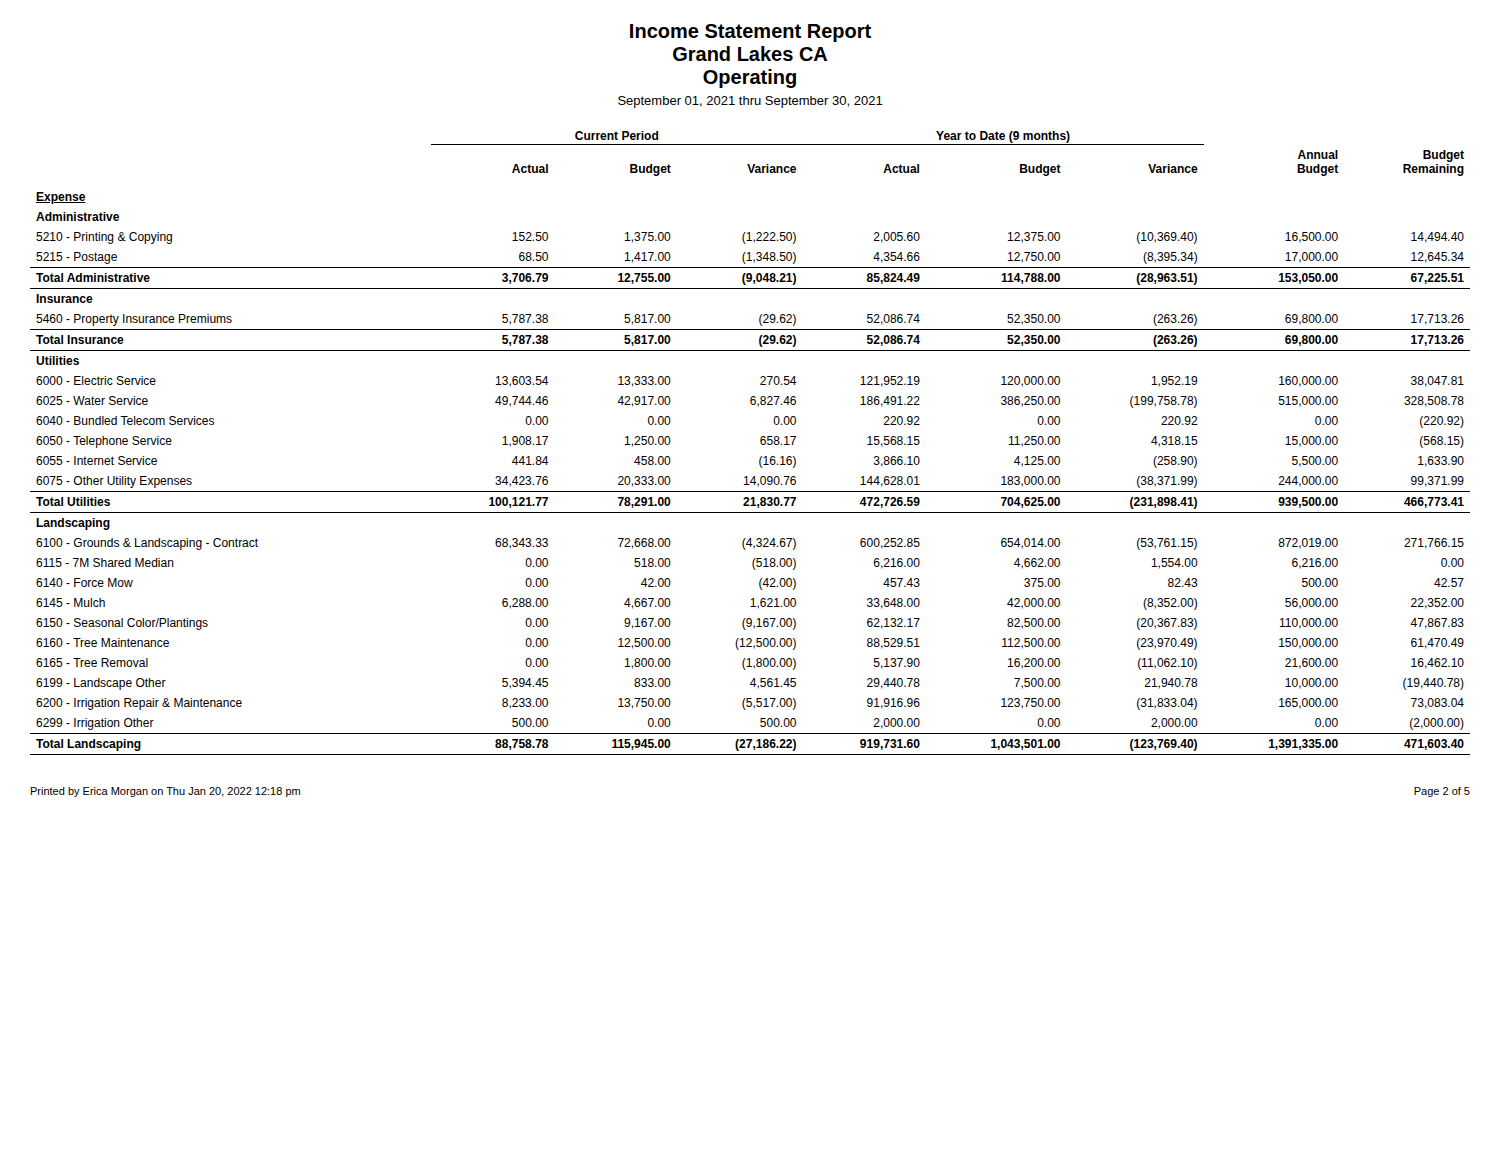Income Statement Report
Grand Lakes CA
Operating
September 01, 2021 thru September 30, 2021
| | Current Period | Year to Date (9 months) | | |
| --- | --- | --- | --- | --- |
| | Actual | Budget | Variance | Actual | Budget | Variance | Annual Budget | Budget Remaining |
| Expense |
| Administrative |
| 5210 - Printing & Copying | 152.50 | 1,375.00 | (1,222.50) | 2,005.60 | 12,375.00 | (10,369.40) | 16,500.00 | 14,494.40 |
| 5215 - Postage | 68.50 | 1,417.00 | (1,348.50) | 4,354.66 | 12,750.00 | (8,395.34) | 17,000.00 | 12,645.34 |
| Total Administrative | 3,706.79 | 12,755.00 | (9,048.21) | 85,824.49 | 114,788.00 | (28,963.51) | 153,050.00 | 67,225.51 |
| Insurance |
| 5460 - Property Insurance Premiums | 5,787.38 | 5,817.00 | (29.62) | 52,086.74 | 52,350.00 | (263.26) | 69,800.00 | 17,713.26 |
| Total Insurance | 5,787.38 | 5,817.00 | (29.62) | 52,086.74 | 52,350.00 | (263.26) | 69,800.00 | 17,713.26 |
| Utilities |
| 6000 - Electric Service | 13,603.54 | 13,333.00 | 270.54 | 121,952.19 | 120,000.00 | 1,952.19 | 160,000.00 | 38,047.81 |
| 6025 - Water Service | 49,744.46 | 42,917.00 | 6,827.46 | 186,491.22 | 386,250.00 | (199,758.78) | 515,000.00 | 328,508.78 |
| 6040 - Bundled Telecom Services | 0.00 | 0.00 | 0.00 | 220.92 | 0.00 | 220.92 | 0.00 | (220.92) |
| 6050 - Telephone Service | 1,908.17 | 1,250.00 | 658.17 | 15,568.15 | 11,250.00 | 4,318.15 | 15,000.00 | (568.15) |
| 6055 - Internet Service | 441.84 | 458.00 | (16.16) | 3,866.10 | 4,125.00 | (258.90) | 5,500.00 | 1,633.90 |
| 6075 - Other Utility Expenses | 34,423.76 | 20,333.00 | 14,090.76 | 144,628.01 | 183,000.00 | (38,371.99) | 244,000.00 | 99,371.99 |
| Total Utilities | 100,121.77 | 78,291.00 | 21,830.77 | 472,726.59 | 704,625.00 | (231,898.41) | 939,500.00 | 466,773.41 |
| Landscaping |
| 6100 - Grounds & Landscaping - Contract | 68,343.33 | 72,668.00 | (4,324.67) | 600,252.85 | 654,014.00 | (53,761.15) | 872,019.00 | 271,766.15 |
| 6115 - 7M Shared Median | 0.00 | 518.00 | (518.00) | 6,216.00 | 4,662.00 | 1,554.00 | 6,216.00 | 0.00 |
| 6140 - Force Mow | 0.00 | 42.00 | (42.00) | 457.43 | 375.00 | 82.43 | 500.00 | 42.57 |
| 6145 - Mulch | 6,288.00 | 4,667.00 | 1,621.00 | 33,648.00 | 42,000.00 | (8,352.00) | 56,000.00 | 22,352.00 |
| 6150 - Seasonal Color/Plantings | 0.00 | 9,167.00 | (9,167.00) | 62,132.17 | 82,500.00 | (20,367.83) | 110,000.00 | 47,867.83 |
| 6160 - Tree Maintenance | 0.00 | 12,500.00 | (12,500.00) | 88,529.51 | 112,500.00 | (23,970.49) | 150,000.00 | 61,470.49 |
| 6165 - Tree Removal | 0.00 | 1,800.00 | (1,800.00) | 5,137.90 | 16,200.00 | (11,062.10) | 21,600.00 | 16,462.10 |
| 6199 - Landscape Other | 5,394.45 | 833.00 | 4,561.45 | 29,440.78 | 7,500.00 | 21,940.78 | 10,000.00 | (19,440.78) |
| 6200 - Irrigation Repair & Maintenance | 8,233.00 | 13,750.00 | (5,517.00) | 91,916.96 | 123,750.00 | (31,833.04) | 165,000.00 | 73,083.04 |
| 6299 - Irrigation Other | 500.00 | 0.00 | 500.00 | 2,000.00 | 0.00 | 2,000.00 | 0.00 | (2,000.00) |
| Total Landscaping | 88,758.78 | 115,945.00 | (27,186.22) | 919,731.60 | 1,043,501.00 | (123,769.40) | 1,391,335.00 | 471,603.40 |
Printed by Erica Morgan on Thu Jan 20, 2022 12:18 pm
Page 2 of 5